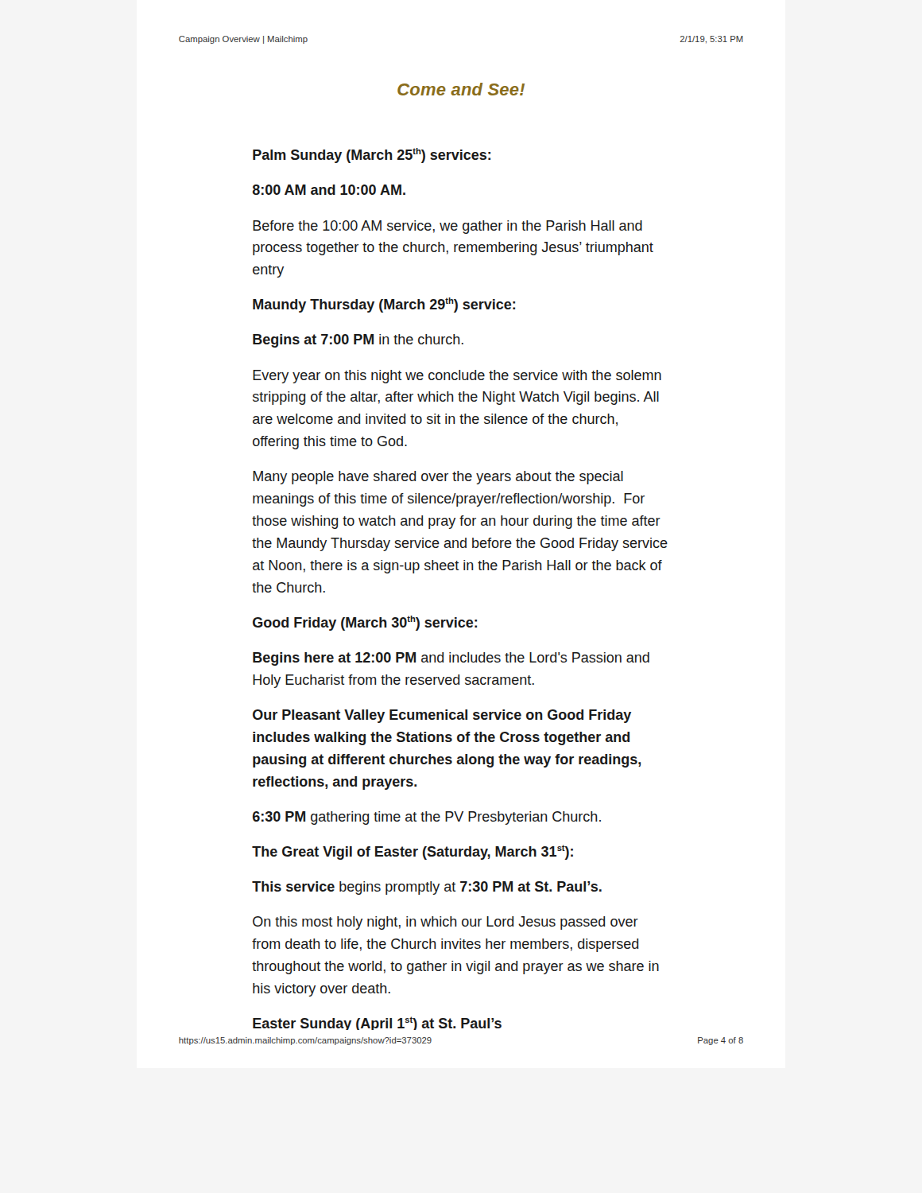Campaign Overview | Mailchimp 2/1/19, 5:31 PM
Come and See!
Palm Sunday (March 25th) services:
8:00 AM and 10:00 AM.
Before the 10:00 AM service, we gather in the Parish Hall and process together to the church, remembering Jesus’ triumphant entry
Maundy Thursday (March 29th) service:
Begins at 7:00 PM in the church.
Every year on this night we conclude the service with the solemn stripping of the altar, after which the Night Watch Vigil begins. All are welcome and invited to sit in the silence of the church, offering this time to God.
Many people have shared over the years about the special meanings of this time of silence/prayer/reflection/worship. For those wishing to watch and pray for an hour during the time after the Maundy Thursday service and before the Good Friday service at Noon, there is a sign-up sheet in the Parish Hall or the back of the Church.
Good Friday (March 30th) service:
Begins here at 12:00 PM and includes the Lord's Passion and Holy Eucharist from the reserved sacrament.
Our Pleasant Valley Ecumenical service on Good Friday includes walking the Stations of the Cross together and pausing at different churches along the way for readings, reflections, and prayers.
6:30 PM gathering time at the PV Presbyterian Church.
The Great Vigil of Easter (Saturday, March 31st):
This service begins promptly at 7:30 PM at St. Paul’s.
On this most holy night, in which our Lord Jesus passed over from death to life, the Church invites her members, dispersed throughout the world, to gather in vigil and prayer as we share in his victory over death.
Easter Sunday (April 1st) at St. Paul’s
https://us15.admin.mailchimp.com/campaigns/show?id=373029 Page 4 of 8